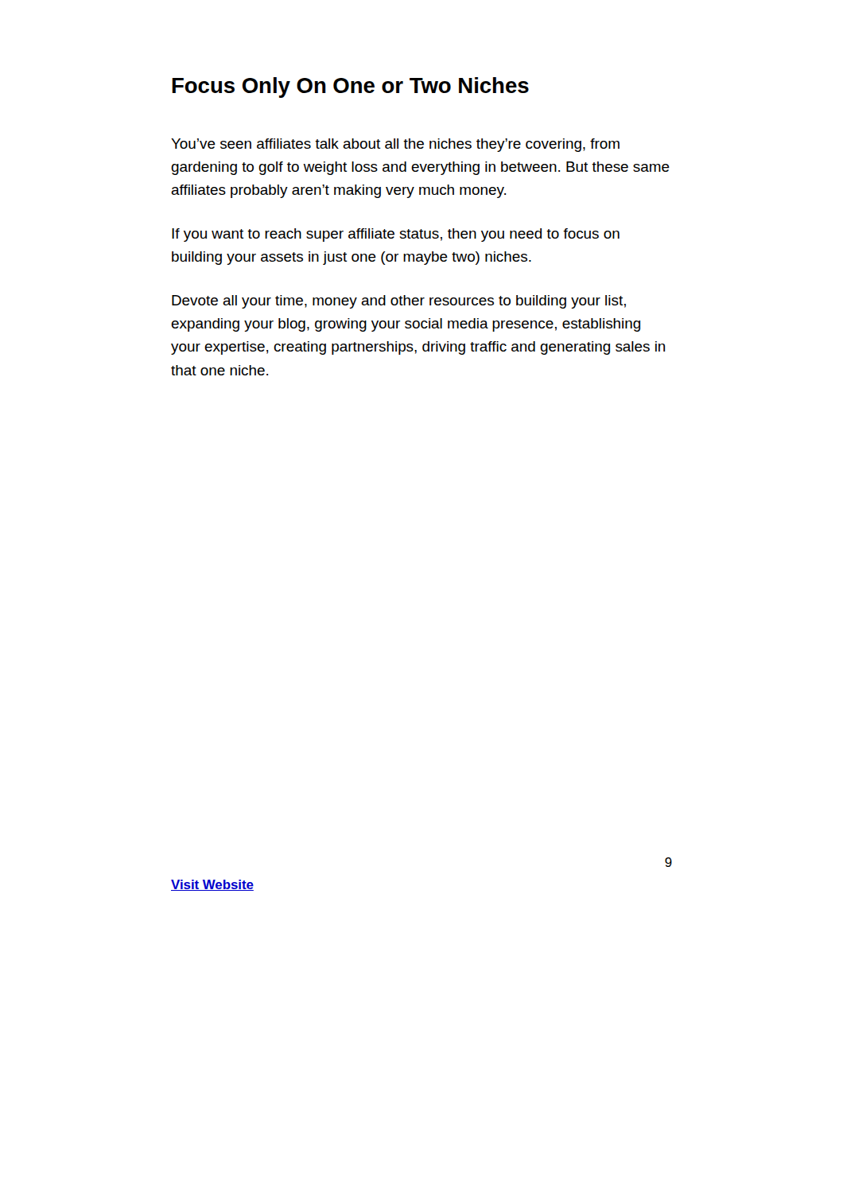Focus Only On One or Two Niches
You’ve seen affiliates talk about all the niches they’re covering, from gardening to golf to weight loss and everything in between. But these same affiliates probably aren’t making very much money.
If you want to reach super affiliate status, then you need to focus on building your assets in just one (or maybe two) niches.
Devote all your time, money and other resources to building your list, expanding your blog, growing your social media presence, establishing your expertise, creating partnerships, driving traffic and generating sales in that one niche.
9
Visit Website